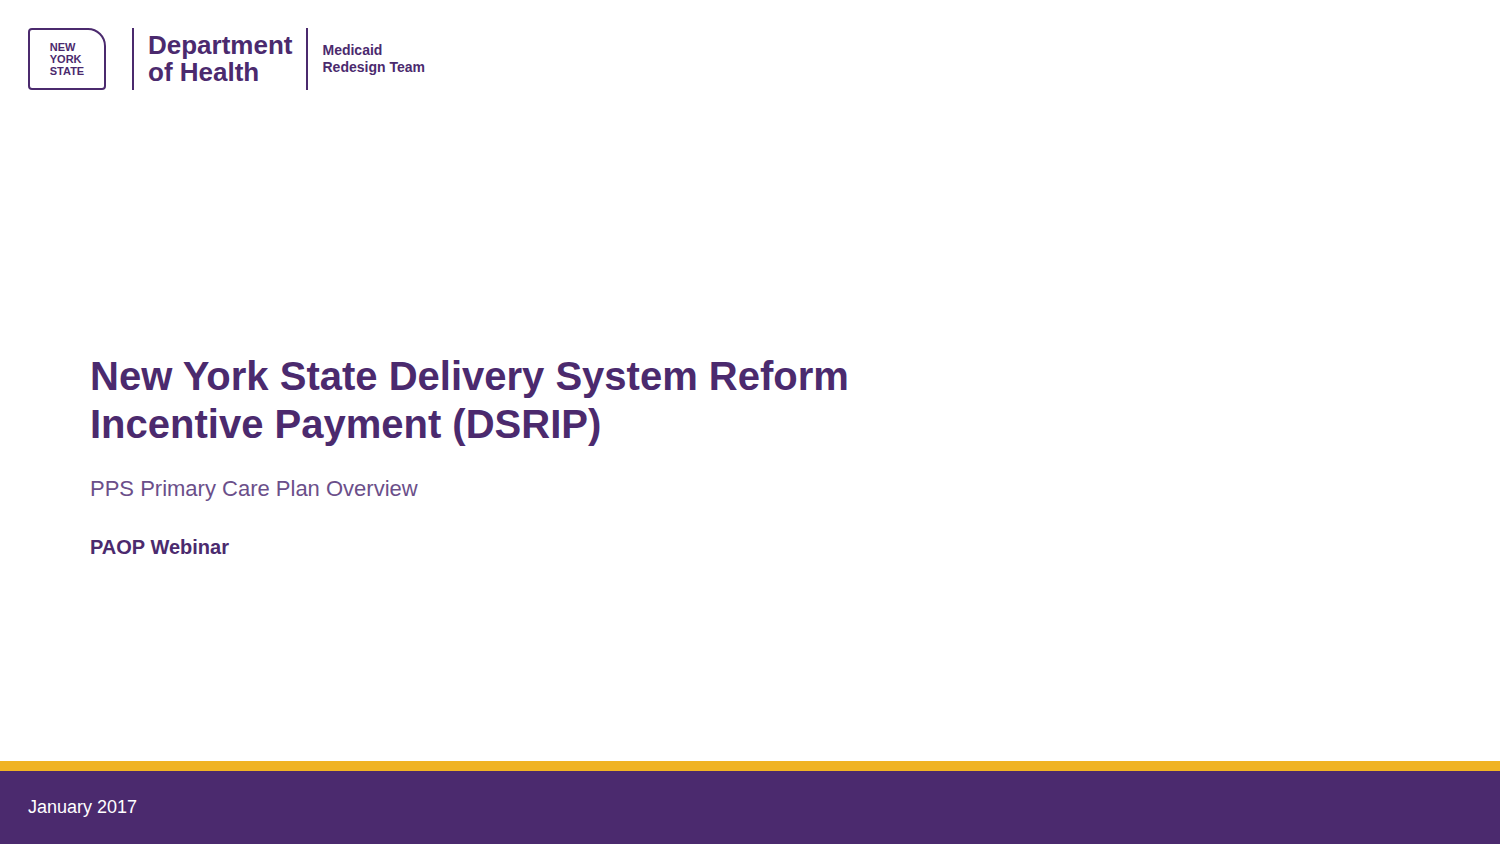NEW
YORK
STATE
Department of Health
Medicaid Redesign Team
New York State Delivery System Reform Incentive Payment (DSRIP)
PPS Primary Care Plan Overview
PAOP Webinar
January 2017